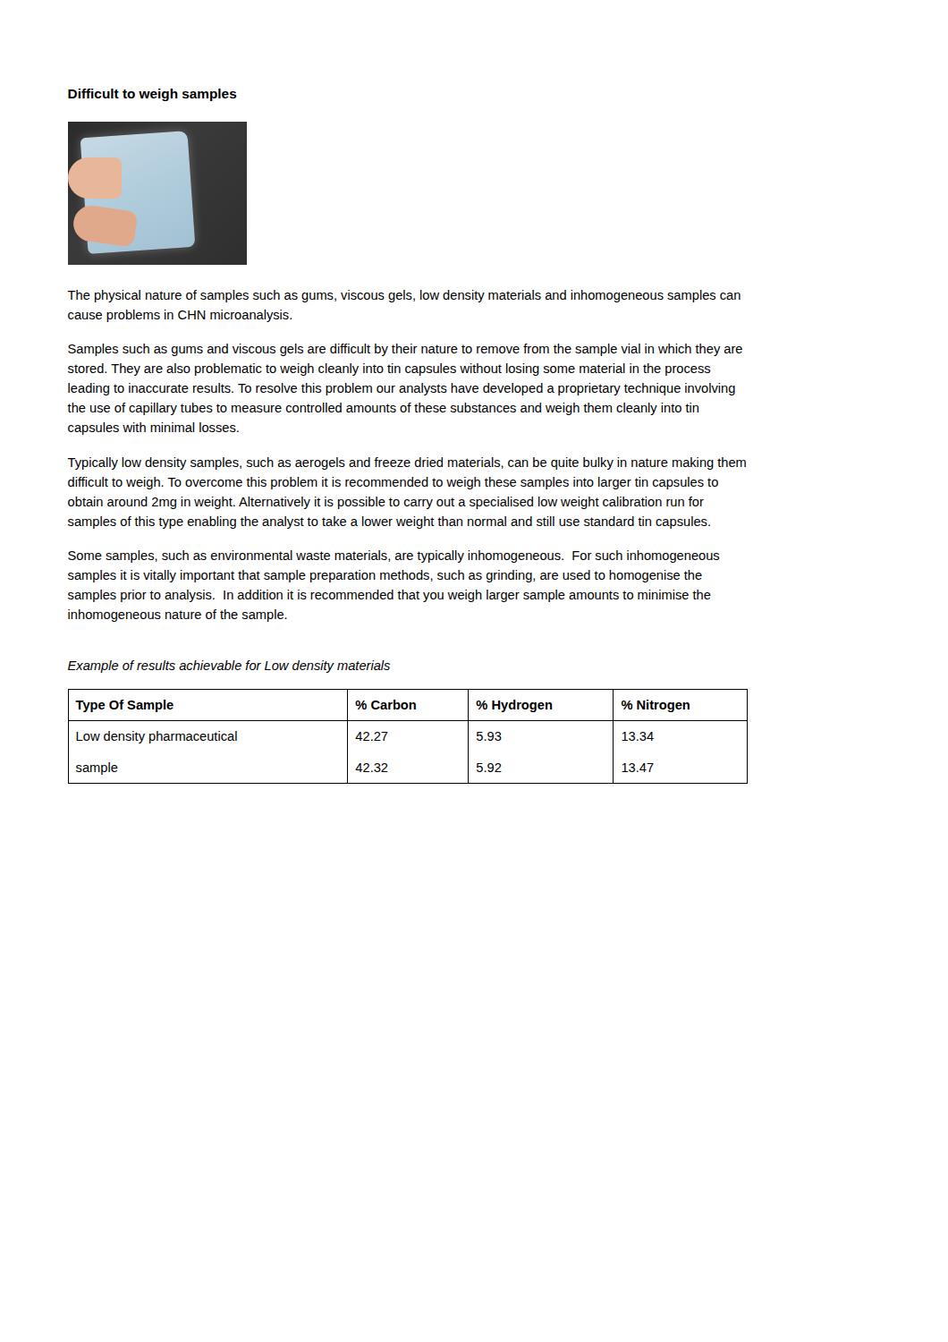Difficult to weigh samples
The physical nature of samples such as gums, viscous gels, low density materials and inhomogeneous samples can cause problems in CHN microanalysis.
Samples such as gums and viscous gels are difficult by their nature to remove from the sample vial in which they are stored. They are also problematic to weigh cleanly into tin capsules without losing some material in the process leading to inaccurate results. To resolve this problem our analysts have developed a proprietary technique involving the use of capillary tubes to measure controlled amounts of these substances and weigh them cleanly into tin capsules with minimal losses.
Typically low density samples, such as aerogels and freeze dried materials, can be quite bulky in nature making them difficult to weigh. To overcome this problem it is recommended to weigh these samples into larger tin capsules to obtain around 2mg in weight. Alternatively it is possible to carry out a specialised low weight calibration run for samples of this type enabling the analyst to take a lower weight than normal and still use standard tin capsules.
Some samples, such as environmental waste materials, are typically inhomogeneous. For such inhomogeneous samples it is vitally important that sample preparation methods, such as grinding, are used to homogenise the samples prior to analysis. In addition it is recommended that you weigh larger sample amounts to minimise the inhomogeneous nature of the sample.
Example of results achievable for Low density materials
| Type Of Sample | % Carbon | % Hydrogen | % Nitrogen |
| --- | --- | --- | --- |
| Low density pharmaceutical sample | 42.27 42.32 | 5.93 5.92 | 13.34 13.47 |